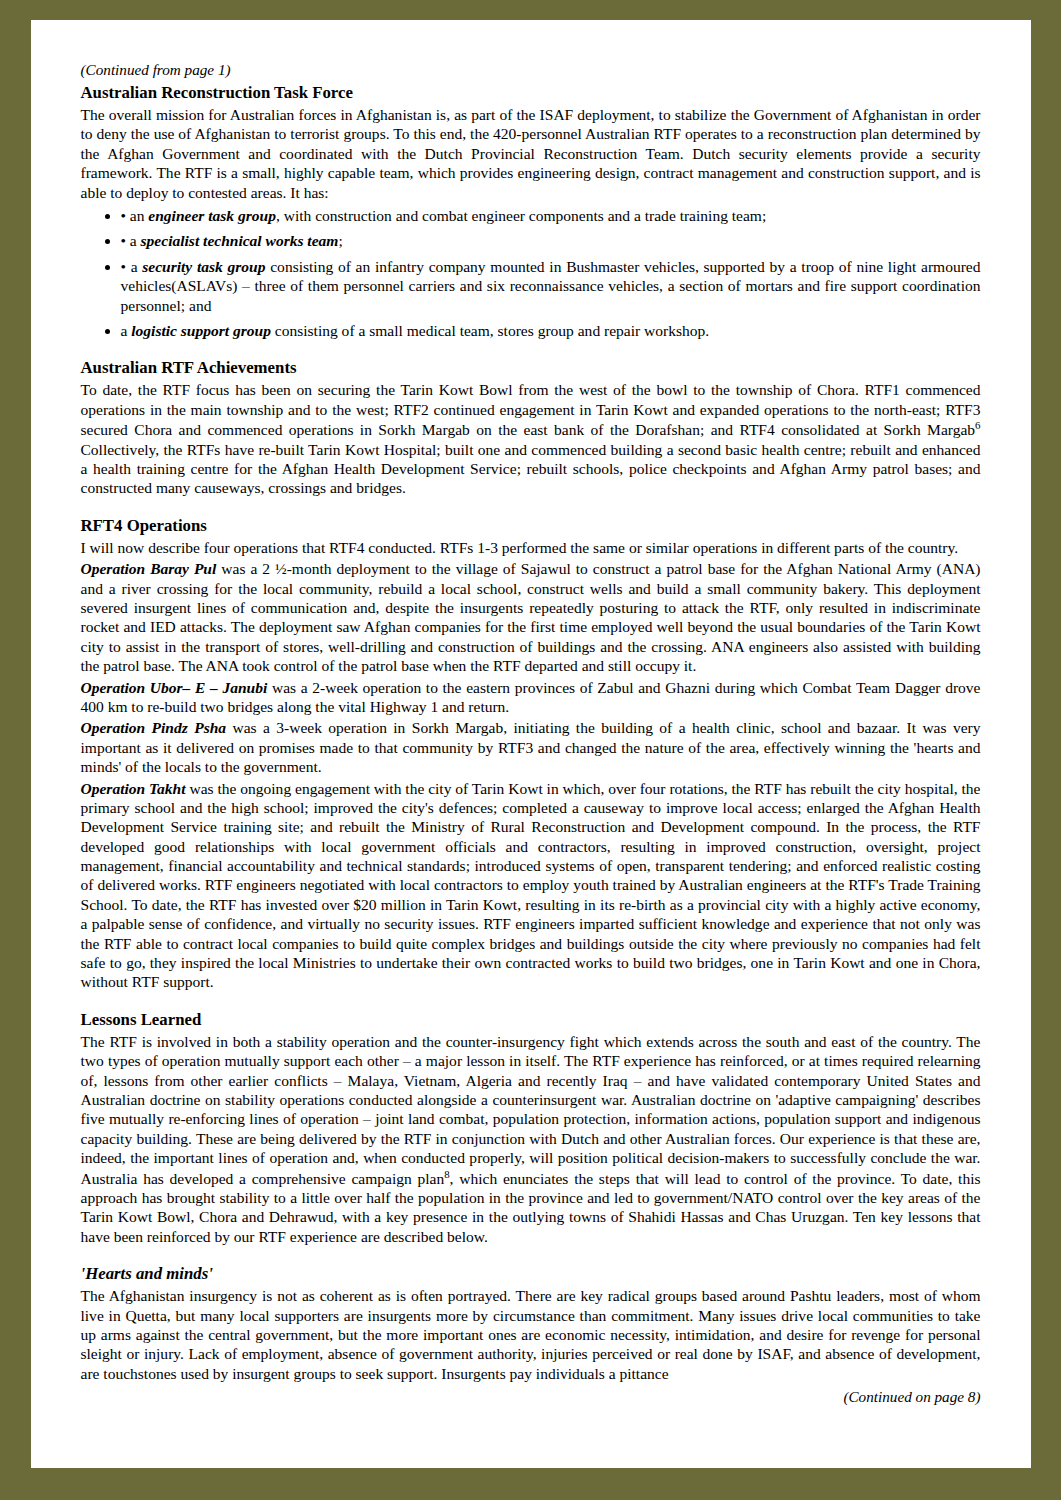(Continued from page 1)
Australian Reconstruction Task Force
The overall mission for Australian forces in Afghanistan is, as part of the ISAF deployment, to stabilize the Government of Afghanistan in order to deny the use of Afghanistan to terrorist groups. To this end, the 420-personnel Australian RTF operates to a reconstruction plan determined by the Afghan Government and coordinated with the Dutch Provincial Reconstruction Team. Dutch security elements provide a security framework. The RTF is a small, highly capable team, which provides engineering design, contract management and construction support, and is able to deploy to contested areas. It has:
• an engineer task group, with construction and combat engineer components and a trade training team;
• a specialist technical works team;
• a security task group consisting of an infantry company mounted in Bushmaster vehicles, supported by a troop of nine light armoured vehicles(ASLAVs) – three of them personnel carriers and six reconnaissance vehicles, a section of mortars and fire support coordination personnel; and
a logistic support group consisting of a small medical team, stores group and repair workshop.
Australian RTF Achievements
To date, the RTF focus has been on securing the Tarin Kowt Bowl from the west of the bowl to the township of Chora. RTF1 commenced operations in the main township and to the west; RTF2 continued engagement in Tarin Kowt and expanded operations to the north-east; RTF3 secured Chora and commenced operations in Sorkh Margab on the east bank of the Dorafshan; and RTF4 consolidated at Sorkh Margab6 Collectively, the RTFs have re-built Tarin Kowt Hospital; built one and commenced building a second basic health centre; rebuilt and enhanced a health training centre for the Afghan Health Development Service; rebuilt schools, police checkpoints and Afghan Army patrol bases; and constructed many causeways, crossings and bridges.
RFT4 Operations
I will now describe four operations that RTF4 conducted. RTFs 1-3 performed the same or similar operations in different parts of the country.
Operation Baray Pul was a 2 ½-month deployment to the village of Sajawul to construct a patrol base for the Afghan National Army (ANA) and a river crossing for the local community, rebuild a local school, construct wells and build a small community bakery. This deployment severed insurgent lines of communication and, despite the insurgents repeatedly posturing to attack the RTF, only resulted in indiscriminate rocket and IED attacks. The deployment saw Afghan companies for the first time employed well beyond the usual boundaries of the Tarin Kowt city to assist in the transport of stores, well-drilling and construction of buildings and the crossing. ANA engineers also assisted with building the patrol base. The ANA took control of the patrol base when the RTF departed and still occupy it.
Operation Ubor– E – Janubi was a 2-week operation to the eastern provinces of Zabul and Ghazni during which Combat Team Dagger drove 400 km to re-build two bridges along the vital Highway 1 and return.
Operation Pindz Psha was a 3-week operation in Sorkh Margab, initiating the building of a health clinic, school and bazaar. It was very important as it delivered on promises made to that community by RTF3 and changed the nature of the area, effectively winning the 'hearts and minds' of the locals to the government.
Operation Takht was the ongoing engagement with the city of Tarin Kowt in which, over four rotations, the RTF has rebuilt the city hospital, the primary school and the high school; improved the city's defences; completed a causeway to improve local access; enlarged the Afghan Health Development Service training site; and rebuilt the Ministry of Rural Reconstruction and Development compound. In the process, the RTF developed good relationships with local government officials and contractors, resulting in improved construction, oversight, project management, financial accountability and technical standards; introduced systems of open, transparent tendering; and enforced realistic costing of delivered works. RTF engineers negotiated with local contractors to employ youth trained by Australian engineers at the RTF's Trade Training School. To date, the RTF has invested over $20 million in Tarin Kowt, resulting in its re-birth as a provincial city with a highly active economy, a palpable sense of confidence, and virtually no security issues. RTF engineers imparted sufficient knowledge and experience that not only was the RTF able to contract local companies to build quite complex bridges and buildings outside the city where previously no companies had felt safe to go, they inspired the local Ministries to undertake their own contracted works to build two bridges, one in Tarin Kowt and one in Chora, without RTF support.
Lessons Learned
The RTF is involved in both a stability operation and the counter-insurgency fight which extends across the south and east of the country. The two types of operation mutually support each other – a major lesson in itself. The RTF experience has reinforced, or at times required relearning of, lessons from other earlier conflicts – Malaya, Vietnam, Algeria and recently Iraq – and have validated contemporary United States and Australian doctrine on stability operations conducted alongside a counterinsurgent war. Australian doctrine on 'adaptive campaigning' describes five mutually re-enforcing lines of operation – joint land combat, population protection, information actions, population support and indigenous capacity building. These are being delivered by the RTF in conjunction with Dutch and other Australian forces. Our experience is that these are, indeed, the important lines of operation and, when conducted properly, will position political decision-makers to successfully conclude the war. Australia has developed a comprehensive campaign plan8, which enunciates the steps that will lead to control of the province. To date, this approach has brought stability to a little over half the population in the province and led to government/NATO control over the key areas of the Tarin Kowt Bowl, Chora and Dehrawud, with a key presence in the outlying towns of Shahidi Hassas and Chas Uruzgan. Ten key lessons that have been reinforced by our RTF experience are described below.
'Hearts and minds'
The Afghanistan insurgency is not as coherent as is often portrayed. There are key radical groups based around Pashtu leaders, most of whom live in Quetta, but many local supporters are insurgents more by circumstance than commitment. Many issues drive local communities to take up arms against the central government, but the more important ones are economic necessity, intimidation, and desire for revenge for personal sleight or injury. Lack of employment, absence of government authority, injuries perceived or real done by ISAF, and absence of development, are touchstones used by insurgent groups to seek support. Insurgents pay individuals a pittance
(Continued on page 8)